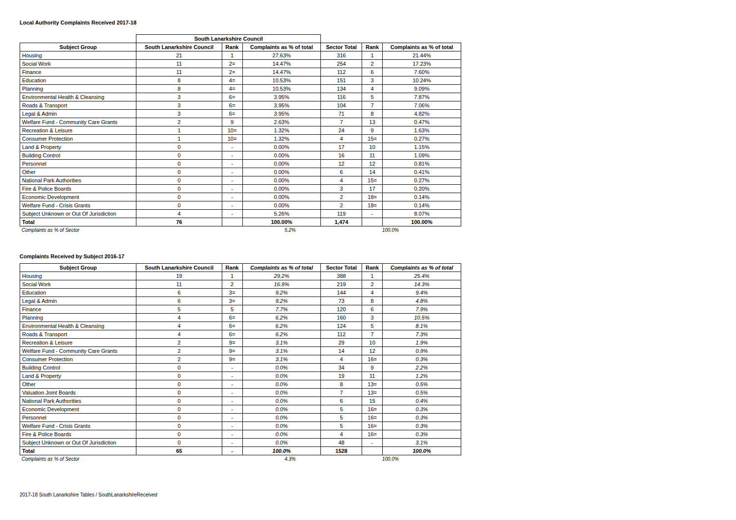Local Authority Complaints Received 2017-18
| | South Lanarkshire Council | | | |
| --- | --- | --- | --- | --- |
| Subject Group | South Lanarkshire Council | Rank | Complaints as % of total | Sector Total | Rank | Complaints as % of total |
| Housing | 21 | 1 | 27.63% | 316 | 1 | 21.44% |
| Social Work | 11 | 2= | 14.47% | 254 | 2 | 17.23% |
| Finance | 11 | 2= | 14.47% | 112 | 6 | 7.60% |
| Education | 8 | 4= | 10.53% | 151 | 3 | 10.24% |
| Planning | 8 | 4= | 10.53% | 134 | 4 | 9.09% |
| Environmental Health & Cleansing | 3 | 6= | 3.95% | 116 | 5 | 7.87% |
| Roads & Transport | 3 | 6= | 3.95% | 104 | 7 | 7.06% |
| Legal & Admin | 3 | 6= | 3.95% | 71 | 8 | 4.82% |
| Welfare Fund - Community Care Grants | 2 | 9 | 2.63% | 7 | 13 | 0.47% |
| Recreation & Leisure | 1 | 10= | 1.32% | 24 | 9 | 1.63% |
| Consumer Protection | 1 | 10= | 1.32% | 4 | 15= | 0.27% |
| Land & Property | 0 | - | 0.00% | 17 | 10 | 1.15% |
| Building Control | 0 | - | 0.00% | 16 | 11 | 1.09% |
| Personnel | 0 | - | 0.00% | 12 | 12 | 0.81% |
| Other | 0 | - | 0.00% | 6 | 14 | 0.41% |
| National Park Authorities | 0 | - | 0.00% | 4 | 15= | 0.27% |
| Fire & Police Boards | 0 | - | 0.00% | 3 | 17 | 0.20% |
| Economic Development | 0 | - | 0.00% | 2 | 18= | 0.14% |
| Welfare Fund - Crisis Grants | 0 | - | 0.00% | 2 | 18= | 0.14% |
| Subject Unknown or Out Of Jurisdiction | 4 | - | 5.26% | 119 | - | 8.07% |
| Total | 76 | | 100.00% | 1,474 | | 100.00% |
| Complaints as % of Sector | 5.2% | | | 100.0% | | |
Complaints Received by Subject 2016-17
| Subject Group | South Lanarkshire Council | Rank | Complaints as % of total | Sector Total | Rank | Complaints as % of total |
| --- | --- | --- | --- | --- | --- | --- |
| Housing | 19 | 1 | 29.2% | 388 | 1 | 25.4% |
| Social Work | 11 | 2 | 16.9% | 219 | 2 | 14.3% |
| Education | 6 | 3= | 9.2% | 144 | 4 | 9.4% |
| Legal & Admin | 6 | 3= | 9.2% | 73 | 8 | 4.8% |
| Finance | 5 | 5 | 7.7% | 120 | 6 | 7.9% |
| Planning | 4 | 6= | 6.2% | 160 | 3 | 10.5% |
| Environmental Health & Cleansing | 4 | 6= | 6.2% | 124 | 5 | 8.1% |
| Roads & Transport | 4 | 6= | 6.2% | 112 | 7 | 7.3% |
| Recreation & Leisure | 2 | 9= | 3.1% | 29 | 10 | 1.9% |
| Welfare Fund - Community Care Grants | 2 | 9= | 3.1% | 14 | 12 | 0.9% |
| Consumer Protection | 2 | 9= | 3.1% | 4 | 16= | 0.3% |
| Building Control | 0 | - | 0.0% | 34 | 9 | 2.2% |
| Land & Property | 0 | - | 0.0% | 19 | 11 | 1.2% |
| Other | 0 | - | 0.0% | 8 | 13= | 0.5% |
| Valuation Joint Boards | 0 | - | 0.0% | 7 | 13= | 0.5% |
| National Park Authorities | 0 | - | 0.0% | 6 | 15 | 0.4% |
| Economic Development | 0 | - | 0.0% | 5 | 16= | 0.3% |
| Personnel | 0 | - | 0.0% | 5 | 16= | 0.3% |
| Welfare Fund - Crisis Grants | 0 | - | 0.0% | 5 | 16= | 0.3% |
| Fire & Police Boards | 0 | - | 0.0% | 4 | 16= | 0.3% |
| Subject Unknown or Out Of Jurisdiction | 0 | - | 0.0% | 48 | - | 3.1% |
| Total | 65 | - | 100.0% | 1528 | | 100.0% |
| Complaints as % of Sector | 4.3% | | | 100.0% | | |
2017-18 South Lanarkshire Tables / SouthLanarkshireReceived